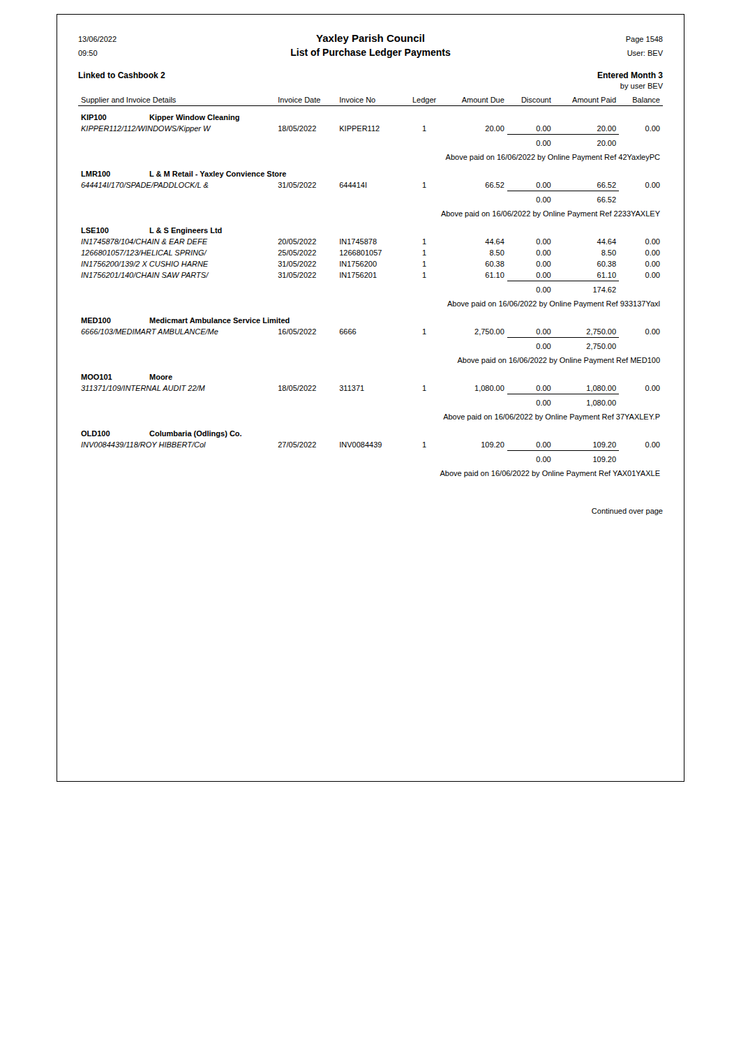13/06/2022
Yaxley Parish Council
Page 1548
09:50
List of Purchase Ledger Payments
User: BEV
Linked to Cashbook 2
Entered Month 3
by user BEV
| Supplier and Invoice Details | Invoice Date | Invoice No | Ledger | Amount Due | Discount | Amount Paid | Balance |
| --- | --- | --- | --- | --- | --- | --- | --- |
| KIP100 | Kipper Window Cleaning |
| KIPPER112/112/WINDOWS/Kipper W | 18/05/2022 | KIPPER112 | 1 | 20.00 | 0.00 | 20.00 | 0.00 |
| | 0.00 | 20.00 | |
| Above paid on 16/06/2022 by Online Payment Ref 42YaxleyPC |
| LMR100 | L & M Retail - Yaxley Convience Store |
| 644414I/170/SPADE/PADDLOCK/L & | 31/05/2022 | 644414I | 1 | 66.52 | 0.00 | 66.52 | 0.00 |
| | 0.00 | 66.52 | |
| Above paid on 16/06/2022 by Online Payment Ref 2233YAXLEY |
| LSE100 | L & S Engineers Ltd |
| IN1745878/104/CHAIN & EAR DEFE | 20/05/2022 | IN1745878 | 1 | 44.64 | 0.00 | 44.64 | 0.00 |
| 1266801057/123/HELICAL SPRING/ | 25/05/2022 | 1266801057 | 1 | 8.50 | 0.00 | 8.50 | 0.00 |
| IN1756200/139/2 X CUSHIO HARNE | 31/05/2022 | IN1756200 | 1 | 60.38 | 0.00 | 60.38 | 0.00 |
| IN1756201/140/CHAIN SAW PARTS/ | 31/05/2022 | IN1756201 | 1 | 61.10 | 0.00 | 61.10 | 0.00 |
| | 0.00 | 174.62 | |
| Above paid on 16/06/2022 by Online Payment Ref 933137Yaxl |
| MED100 | Medicmart Ambulance Service Limited |
| 6666/103/MEDIMART AMBULANCE/Me | 16/05/2022 | 6666 | 1 | 2,750.00 | 0.00 | 2,750.00 | 0.00 |
| | 0.00 | 2,750.00 | |
| Above paid on 16/06/2022 by Online Payment Ref MED100 |
| MOO101 | Moore |
| 311371/109/INTERNAL AUDIT 22/M | 18/05/2022 | 311371 | 1 | 1,080.00 | 0.00 | 1,080.00 | 0.00 |
| | 0.00 | 1,080.00 | |
| Above paid on 16/06/2022 by Online Payment Ref 37YAXLEY.P |
| OLD100 | Columbaria (Odlings) Co. |
| INV0084439/118/ROY HIBBERT/Col | 27/05/2022 | INV0084439 | 1 | 109.20 | 0.00 | 109.20 | 0.00 |
| | 0.00 | 109.20 | |
| Above paid on 16/06/2022 by Online Payment Ref YAX01YAXLE |
Continued over page